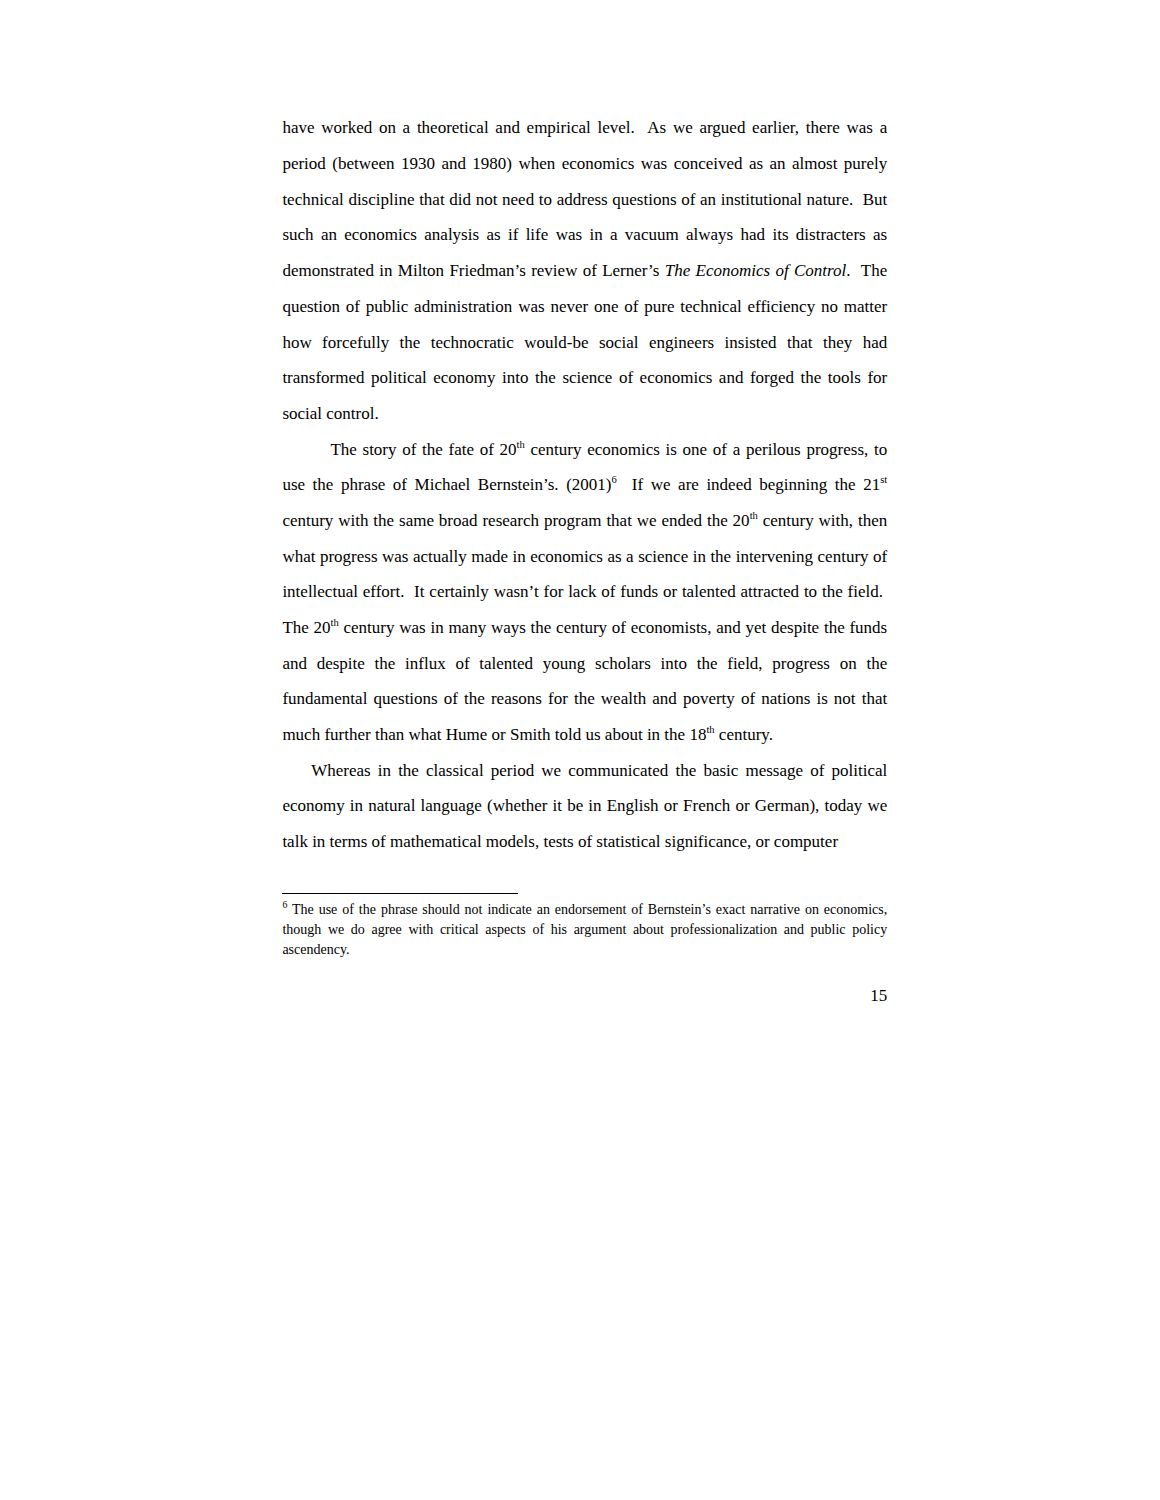have worked on a theoretical and empirical level. As we argued earlier, there was a period (between 1930 and 1980) when economics was conceived as an almost purely technical discipline that did not need to address questions of an institutional nature. But such an economics analysis as if life was in a vacuum always had its distracters as demonstrated in Milton Friedman’s review of Lerner’s The Economics of Control. The question of public administration was never one of pure technical efficiency no matter how forcefully the technocratic would-be social engineers insisted that they had transformed political economy into the science of economics and forged the tools for social control.
The story of the fate of 20th century economics is one of a perilous progress, to use the phrase of Michael Bernstein’s. (2001)6 If we are indeed beginning the 21st century with the same broad research program that we ended the 20th century with, then what progress was actually made in economics as a science in the intervening century of intellectual effort. It certainly wasn’t for lack of funds or talented attracted to the field. The 20th century was in many ways the century of economists, and yet despite the funds and despite the influx of talented young scholars into the field, progress on the fundamental questions of the reasons for the wealth and poverty of nations is not that much further than what Hume or Smith told us about in the 18th century.
Whereas in the classical period we communicated the basic message of political economy in natural language (whether it be in English or French or German), today we talk in terms of mathematical models, tests of statistical significance, or computer
6 The use of the phrase should not indicate an endorsement of Bernstein’s exact narrative on economics, though we do agree with critical aspects of his argument about professionalization and public policy ascendency.
15